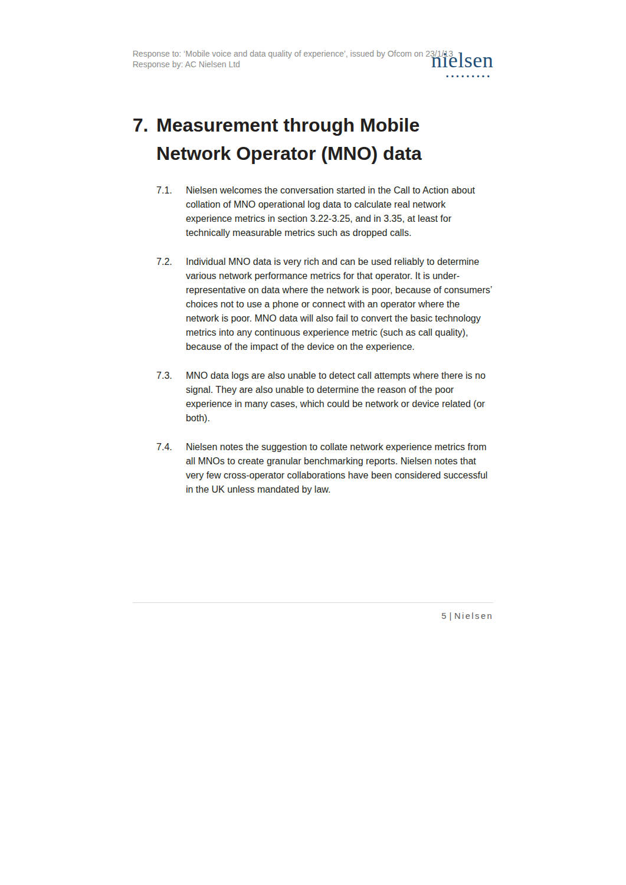Response to: ‘Mobile voice and data quality of experience’, issued by Ofcom on 23/1/13 Response by: AC Nielsen Ltd
nielsen •••••••••
7. Measurement through Mobile Network Operator (MNO) data
7.1. Nielsen welcomes the conversation started in the Call to Action about collation of MNO operational log data to calculate real network experience metrics in section 3.22-3.25, and in 3.35, at least for technically measurable metrics such as dropped calls.
7.2. Individual MNO data is very rich and can be used reliably to determine various network performance metrics for that operator. It is under-representative on data where the network is poor, because of consumers’ choices not to use a phone or connect with an operator where the network is poor. MNO data will also fail to convert the basic technology metrics into any continuous experience metric (such as call quality), because of the impact of the device on the experience.
7.3. MNO data logs are also unable to detect call attempts where there is no signal. They are also unable to determine the reason of the poor experience in many cases, which could be network or device related (or both).
7.4. Nielsen notes the suggestion to collate network experience metrics from all MNOs to create granular benchmarking reports. Nielsen notes that very few cross-operator collaborations have been considered successful in the UK unless mandated by law.
5 | Nielsen